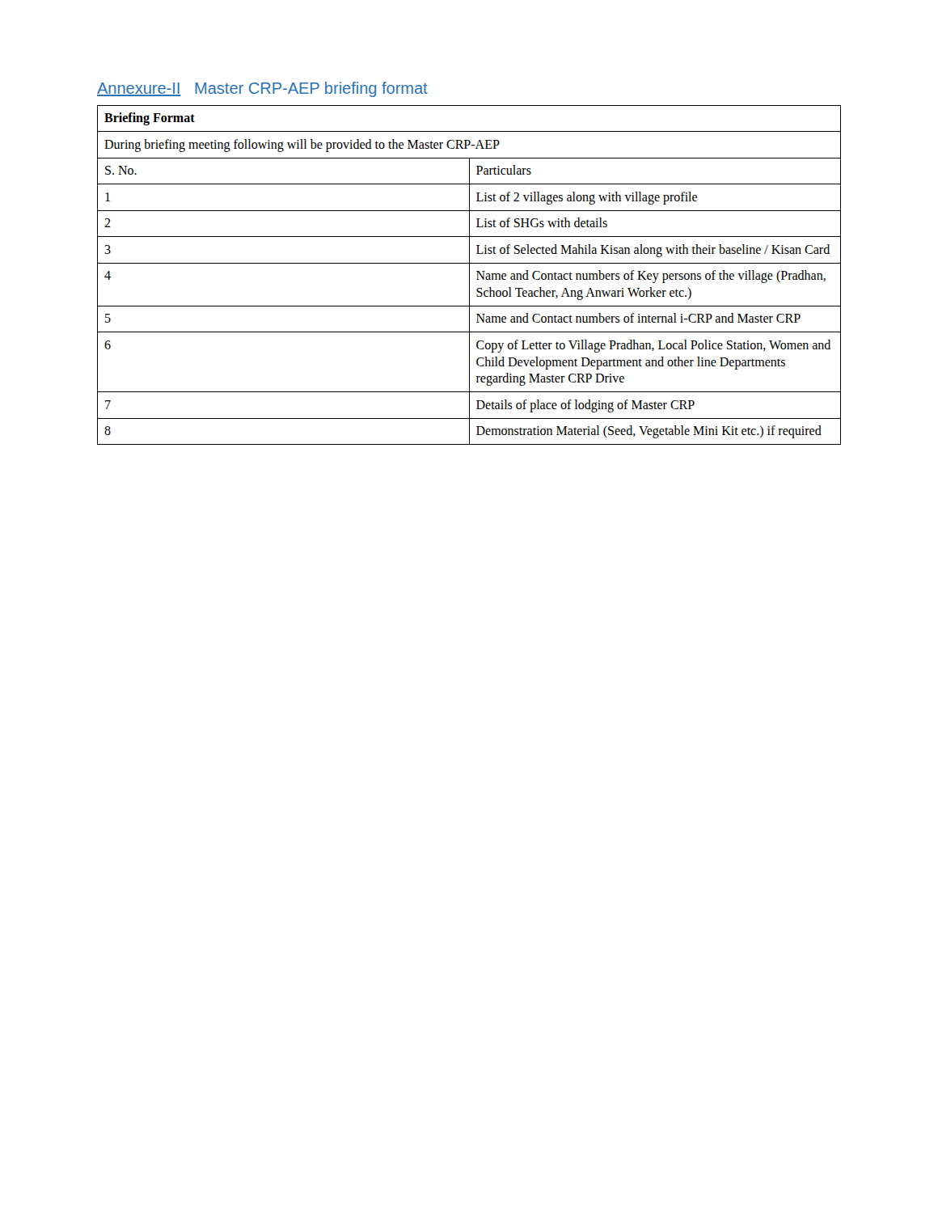Annexure-II Master CRP-AEP briefing format
| Briefing Format |
| During briefing meeting following will be provided to the Master CRP-AEP |
| S. No. | Particulars |
| 1 | List of 2 villages along with village profile |
| 2 | List of SHGs with details |
| 3 | List of Selected Mahila Kisan along with their baseline / Kisan Card |
| 4 | Name and Contact numbers of Key persons of the village (Pradhan, School Teacher, Ang Anwari Worker etc.) |
| 5 | Name and Contact numbers of internal i-CRP and Master CRP |
| 6 | Copy of Letter to Village Pradhan, Local Police Station, Women and Child Development Department and other line Departments regarding Master CRP Drive |
| 7 | Details of place of lodging of Master CRP |
| 8 | Demonstration Material (Seed, Vegetable Mini Kit etc.) if required |